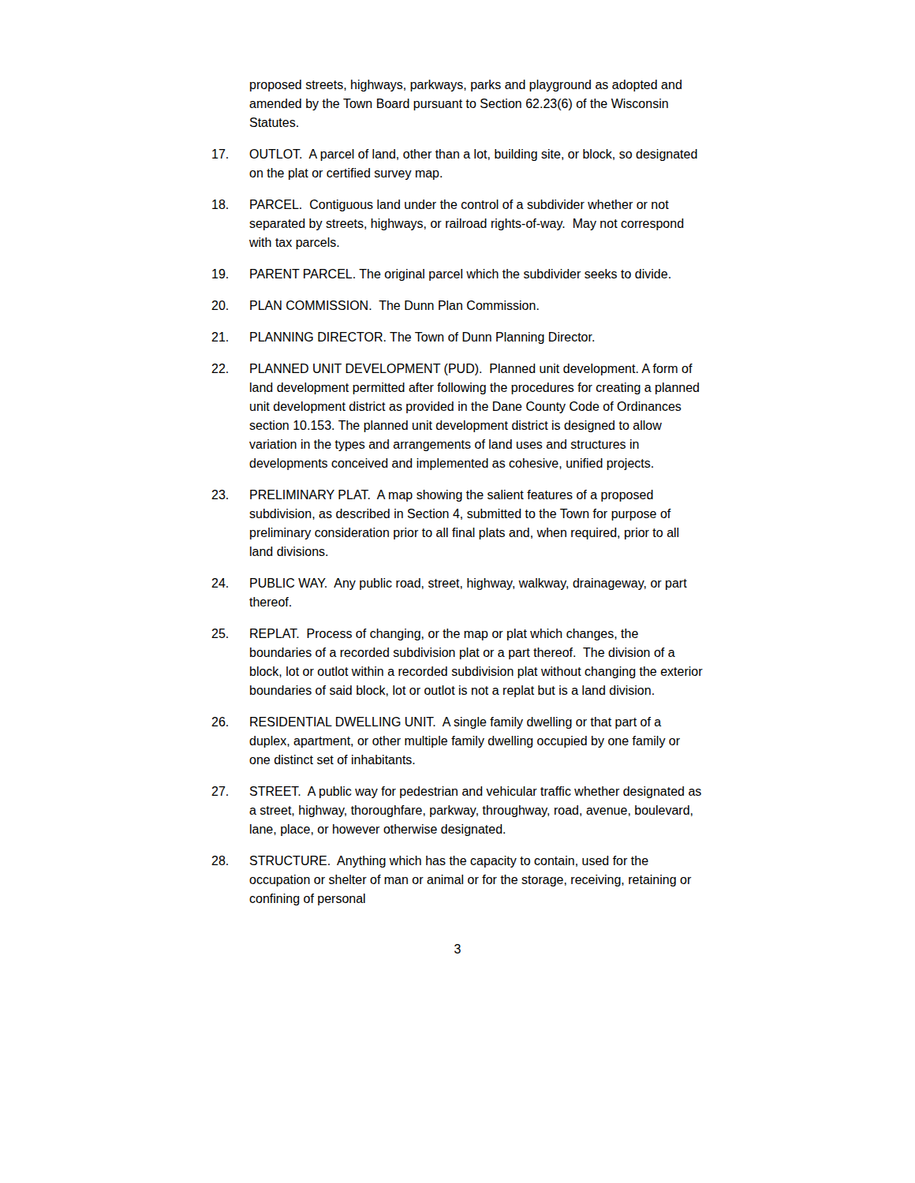proposed streets, highways, parkways, parks and playground as adopted and amended by the Town Board pursuant to Section 62.23(6) of the Wisconsin Statutes.
17. OUTLOT. A parcel of land, other than a lot, building site, or block, so designated on the plat or certified survey map.
18. PARCEL. Contiguous land under the control of a subdivider whether or not separated by streets, highways, or railroad rights-of-way. May not correspond with tax parcels.
19. PARENT PARCEL. The original parcel which the subdivider seeks to divide.
20. PLAN COMMISSION. The Dunn Plan Commission.
21. PLANNING DIRECTOR. The Town of Dunn Planning Director.
22. PLANNED UNIT DEVELOPMENT (PUD). Planned unit development. A form of land development permitted after following the procedures for creating a planned unit development district as provided in the Dane County Code of Ordinances section 10.153. The planned unit development district is designed to allow variation in the types and arrangements of land uses and structures in developments conceived and implemented as cohesive, unified projects.
23. PRELIMINARY PLAT. A map showing the salient features of a proposed subdivision, as described in Section 4, submitted to the Town for purpose of preliminary consideration prior to all final plats and, when required, prior to all land divisions.
24. PUBLIC WAY. Any public road, street, highway, walkway, drainageway, or part thereof.
25. REPLAT. Process of changing, or the map or plat which changes, the boundaries of a recorded subdivision plat or a part thereof. The division of a block, lot or outlot within a recorded subdivision plat without changing the exterior boundaries of said block, lot or outlot is not a replat but is a land division.
26. RESIDENTIAL DWELLING UNIT. A single family dwelling or that part of a duplex, apartment, or other multiple family dwelling occupied by one family or one distinct set of inhabitants.
27. STREET. A public way for pedestrian and vehicular traffic whether designated as a street, highway, thoroughfare, parkway, throughway, road, avenue, boulevard, lane, place, or however otherwise designated.
28. STRUCTURE. Anything which has the capacity to contain, used for the occupation or shelter of man or animal or for the storage, receiving, retaining or confining of personal
3